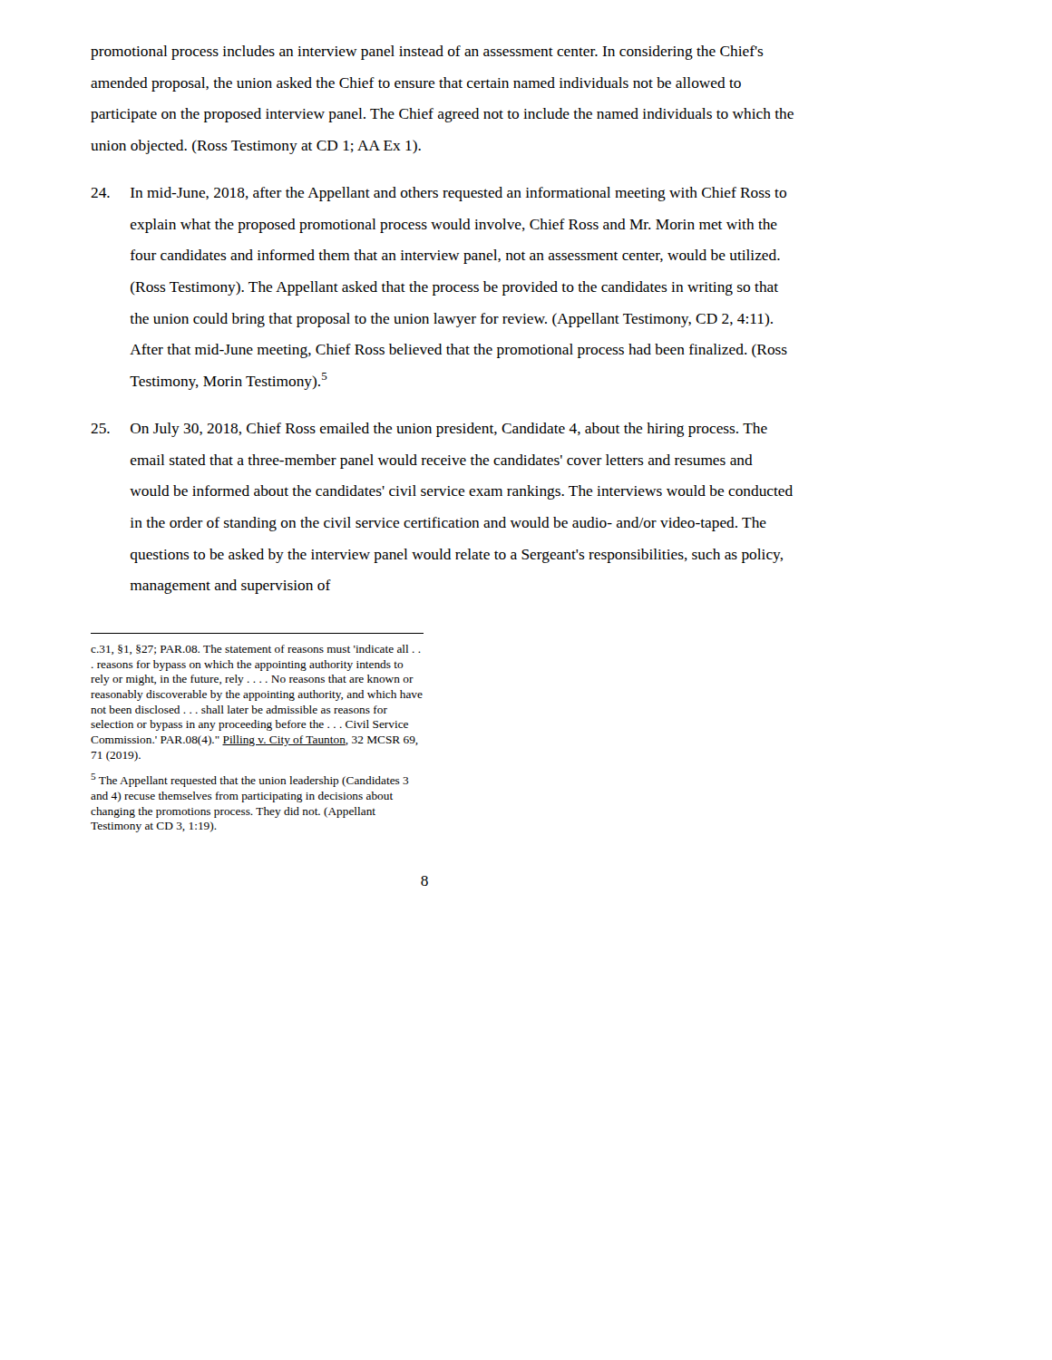promotional process includes an interview panel instead of an assessment center. In considering the Chief's amended proposal, the union asked the Chief to ensure that certain named individuals not be allowed to participate on the proposed interview panel. The Chief agreed not to include the named individuals to which the union objected. (Ross Testimony at CD 1; AA Ex 1).
In mid-June, 2018, after the Appellant and others requested an informational meeting with Chief Ross to explain what the proposed promotional process would involve, Chief Ross and Mr. Morin met with the four candidates and informed them that an interview panel, not an assessment center, would be utilized. (Ross Testimony). The Appellant asked that the process be provided to the candidates in writing so that the union could bring that proposal to the union lawyer for review. (Appellant Testimony, CD 2, 4:11). After that mid-June meeting, Chief Ross believed that the promotional process had been finalized. (Ross Testimony, Morin Testimony).5
On July 30, 2018, Chief Ross emailed the union president, Candidate 4, about the hiring process. The email stated that a three-member panel would receive the candidates' cover letters and resumes and would be informed about the candidates' civil service exam rankings. The interviews would be conducted in the order of standing on the civil service certification and would be audio- and/or video-taped. The questions to be asked by the interview panel would relate to a Sergeant's responsibilities, such as policy, management and supervision of
c.31, §1, §27; PAR.08. The statement of reasons must 'indicate all . . . reasons for bypass on which the appointing authority intends to rely or might, in the future, rely . . . . No reasons that are known or reasonably discoverable by the appointing authority, and which have not been disclosed . . . shall later be admissible as reasons for selection or bypass in any proceeding before the . . . Civil Service Commission.' PAR.08(4)." Pilling v. City of Taunton, 32 MCSR 69, 71 (2019).
5 The Appellant requested that the union leadership (Candidates 3 and 4) recuse themselves from participating in decisions about changing the promotions process. They did not. (Appellant Testimony at CD 3, 1:19).
8